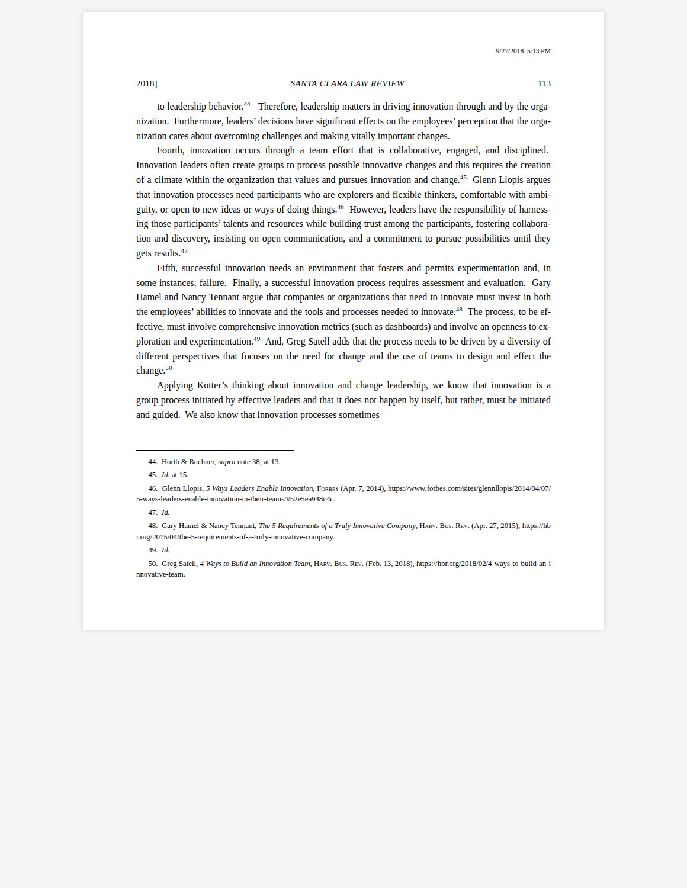9/27/2018 5:13 PM
2018] SANTA CLARA LAW REVIEW 113
to leadership behavior.44 Therefore, leadership matters in driving innovation through and by the organization. Furthermore, leaders’ decisions have significant effects on the employees’ perception that the organization cares about overcoming challenges and making vitally important changes.
Fourth, innovation occurs through a team effort that is collaborative, engaged, and disciplined. Innovation leaders often create groups to process possible innovative changes and this requires the creation of a climate within the organization that values and pursues innovation and change.45 Glenn Llopis argues that innovation processes need participants who are explorers and flexible thinkers, comfortable with ambiguity, or open to new ideas or ways of doing things.46 However, leaders have the responsibility of harnessing those participants’ talents and resources while building trust among the participants, fostering collaboration and discovery, insisting on open communication, and a commitment to pursue possibilities until they gets results.47
Fifth, successful innovation needs an environment that fosters and permits experimentation and, in some instances, failure. Finally, a successful innovation process requires assessment and evaluation. Gary Hamel and Nancy Tennant argue that companies or organizations that need to innovate must invest in both the employees’ abilities to innovate and the tools and processes needed to innovate.48 The process, to be effective, must involve comprehensive innovation metrics (such as dashboards) and involve an openness to exploration and experimentation.49 And, Greg Satell adds that the process needs to be driven by a diversity of different perspectives that focuses on the need for change and the use of teams to design and effect the change.50
Applying Kotter’s thinking about innovation and change leadership, we know that innovation is a group process initiated by effective leaders and that it does not happen by itself, but rather, must be initiated and guided. We also know that innovation processes sometimes
Horth & Buchner, supra note 38, at 13.
Id. at 15.
Glenn Llopis, 5 Ways Leaders Enable Innovation, Forbes (Apr. 7, 2014), https://www.forbes.com/sites/glennllopis/2014/04/07/5-ways-leaders-enable-innovation-in-their-teams/#52e5ea948c4c.
Id.
Gary Hamel & Nancy Tennant, The 5 Requirements of a Truly Innovative Company, Harv. Bus. Rev. (Apr. 27, 2015), https://hbr.org/2015/04/the-5-requirements-of-a-truly-innovative-company.
Id.
Greg Satell, 4 Ways to Build an Innovation Team, Harv. Bus. Rev. (Feb. 13, 2018), https://hbr.org/2018/02/4-ways-to-build-an-innovative-team.